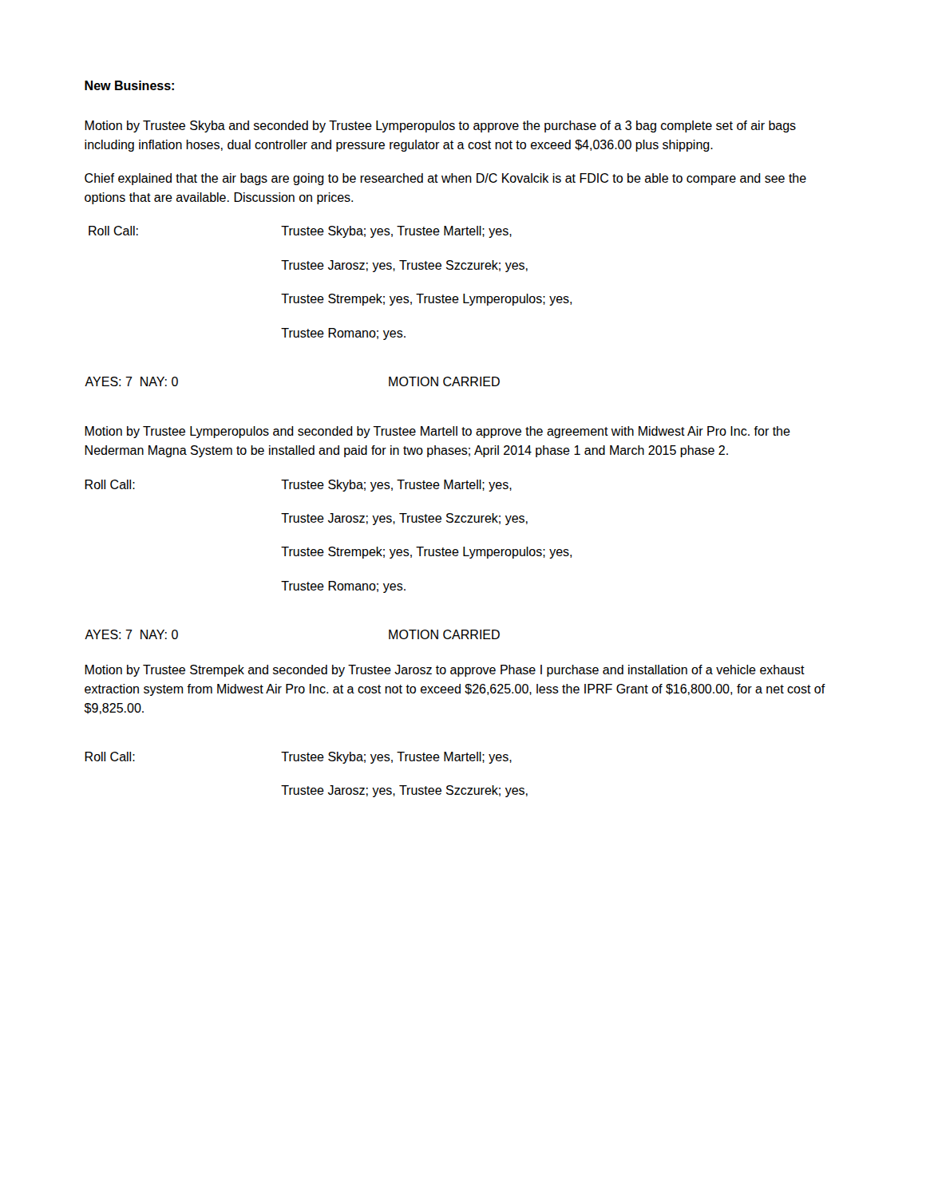New Business:
Motion by Trustee Skyba and seconded by Trustee Lymperopulos to approve the purchase of a 3 bag complete set of air bags including inflation hoses, dual controller and pressure regulator at a cost not to exceed $4,036.00 plus shipping.
Chief explained that the air bags are going to be researched at when D/C Kovalcik is at FDIC to be able to compare and see the options that are available. Discussion on prices.
| Roll Call: | Trustee Skyba; yes, Trustee Martell; yes, |
| | Trustee Jarosz; yes, Trustee Szczurek; yes, |
| | Trustee Strempek; yes, Trustee Lymperopulos; yes, |
| | Trustee Romano; yes. |
| AYES: 7 NAY: 0 | MOTION CARRIED |
Motion by Trustee Lymperopulos and seconded by Trustee Martell to approve the agreement with Midwest Air Pro Inc. for the Nederman Magna System to be installed and paid for in two phases; April 2014 phase 1 and March 2015 phase 2.
| Roll Call: | Trustee Skyba; yes, Trustee Martell; yes, |
| | Trustee Jarosz; yes, Trustee Szczurek; yes, |
| | Trustee Strempek; yes, Trustee Lymperopulos; yes, |
| | Trustee Romano; yes. |
| AYES: 7 NAY: 0 | MOTION CARRIED |
Motion by Trustee Strempek and seconded by Trustee Jarosz to approve Phase I purchase and installation of a vehicle exhaust extraction system from Midwest Air Pro Inc. at a cost not to exceed $26,625.00, less the IPRF Grant of $16,800.00, for a net cost of $9,825.00.
| Roll Call: | Trustee Skyba; yes, Trustee Martell; yes, |
| | Trustee Jarosz; yes, Trustee Szczurek; yes, |